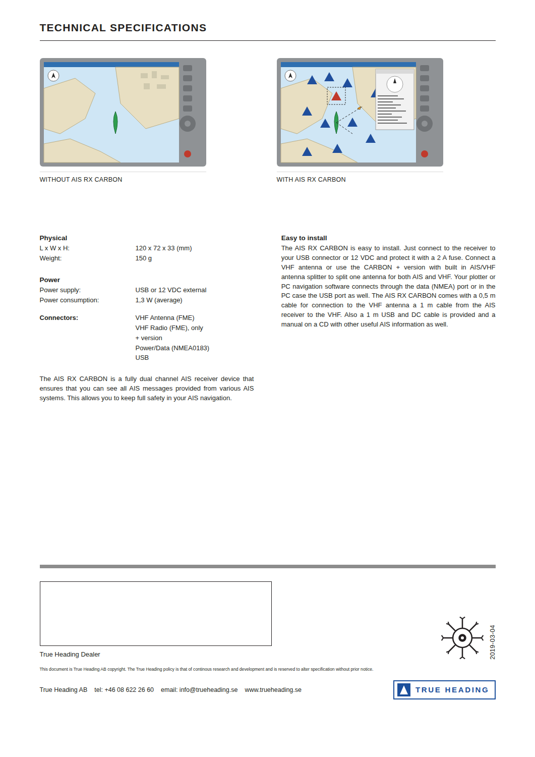Technical specifications
WITHOUT AIS RX CARBON
WITH AIS RX CARBON
Physical
| L x W x H: | 120 x 72 x 33 (mm) |
| Weight: | 150 g |
Power
| Power supply: | USB or 12 VDC external |
| Power consumption: | 1,3 W (average) |
| Connectors: | VHF Antenna (FME) |
| | VHF Radio (FME), only |
| | + version |
| | Power/Data (NMEA0183) |
| | USB |
The AIS RX CARBON is a fully dual channel AIS receiver device that ensures that you can see all AIS messages provided from various AIS systems. This allows you to keep full safety in your AIS navigation.
Easy to install
The AIS RX CARBON is easy to install. Just connect to the receiver to your USB connector or 12 VDC and protect it with a 2 A fuse. Connect a VHF antenna or use the CARBON + version with built in AIS/VHF antenna splitter to split one antenna for both AIS and VHF. Your plotter or PC navigation software connects through the data (NMEA) port or in the PC case the USB port as well. The AIS RX CARBON comes with a 0,5 m cable for connection to the VHF antenna a 1 m cable from the AIS receiver to the VHF. Also a 1 m USB and DC cable is provided and a manual on a CD with other useful AIS information as well.
True Heading Dealer
2019-03-04
This document is True Heading AB copyright. The True Heading policy is that of continous research and development and is reserved to alter specification without prior notice.
True Heading AB tel: +46 08 622 26 60 email: info@trueheading.se www.trueheading.se
TRUE HEADING